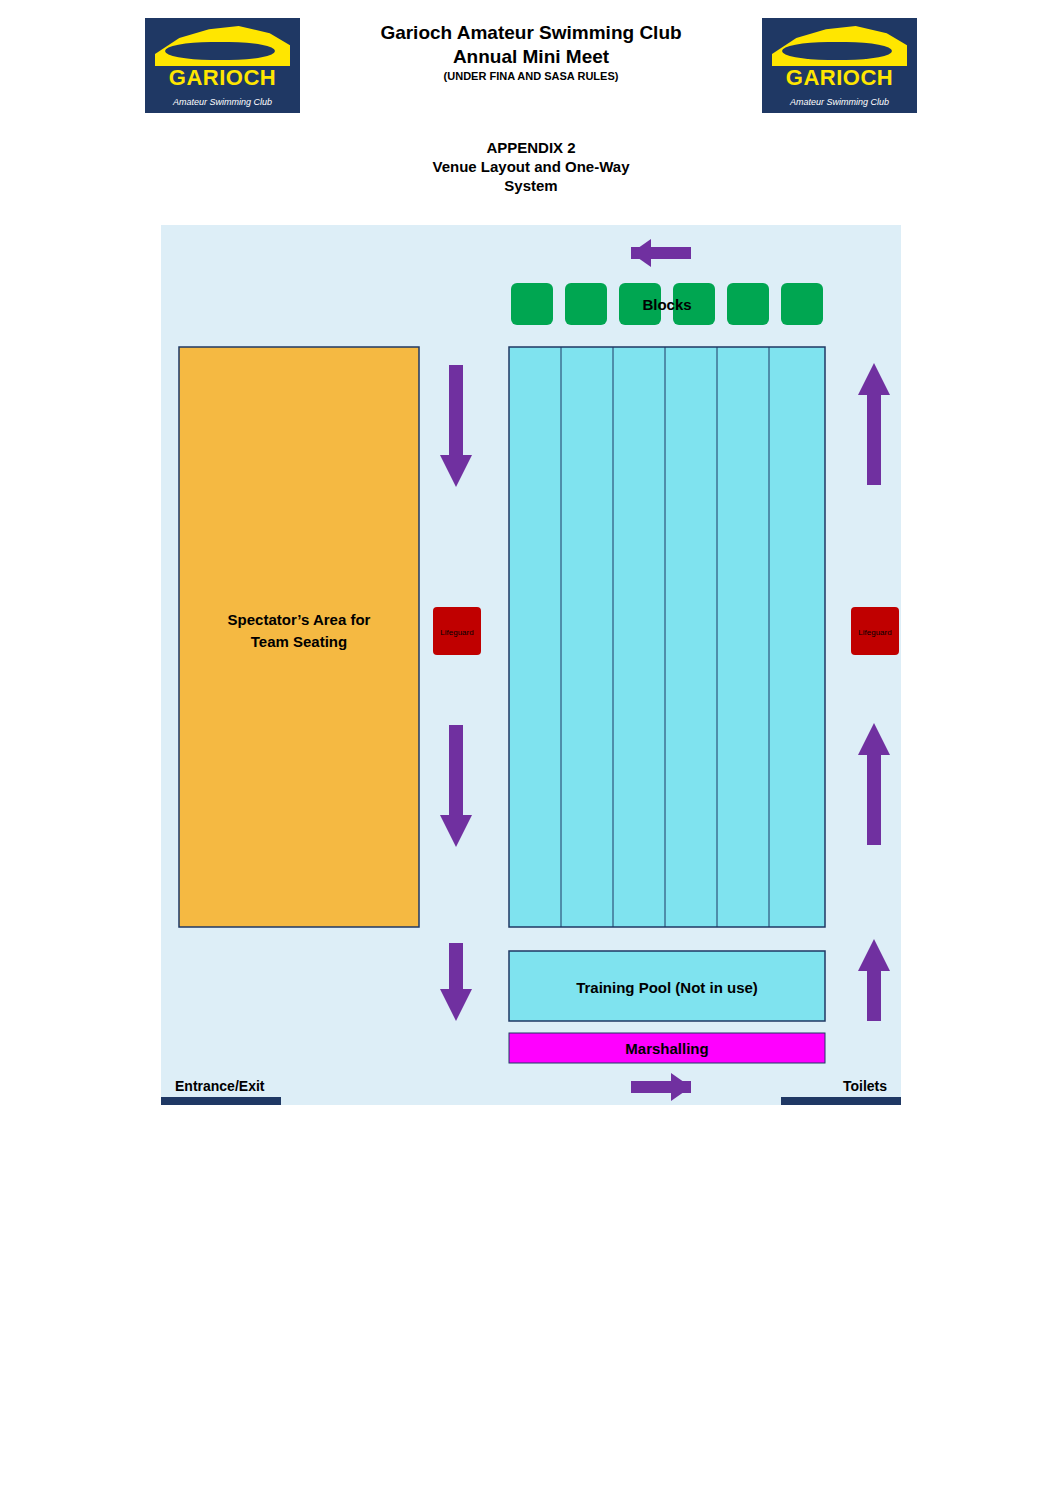GARIOCH
Amateur Swimming Club
Garioch Amateur Swimming Club
Annual Mini Meet
(UNDER FINA AND SASA RULES)
GARIOCH
Amateur Swimming Club
APPENDIX 2
Venue Layout and One-Way
System
Blocks Spectator’s Area for Team Seating Lifeguard Lifeguard Training Pool (Not in use) Marshalling Entrance/Exit Toilets